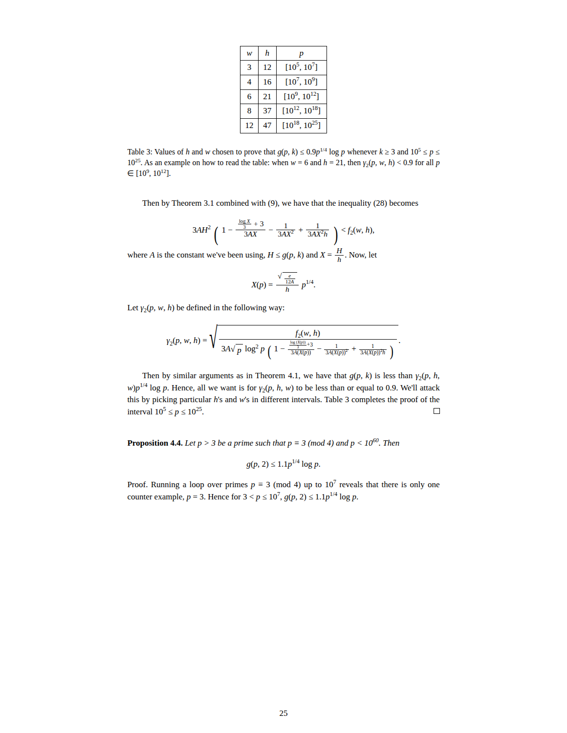| w | h | p |
| --- | --- | --- |
| 3 | 12 | [10 5 , 10 7 ] |
| 4 | 16 | [10 7 , 10 9 ] |
| 6 | 21 | [10 9 , 10 12 ] |
| 8 | 37 | [10 12 , 10 18 ] |
| 12 | 47 | [10 18 , 10 25 ] |
Table 3: Values of h and w chosen to prove that g(p, k) ≤ 0.9p1/4 log p whenever k ≥ 3 and 105 ≤ p ≤ 1025. As an example on how to read the table: when w = 6 and h = 21, then γ2(p, w, h) < 0.9 for all p ∈ [109, 1012].
Then by Theorem 3.1 combined with (9), we have that the inequality (28) becomes
3AH2 ( 1 − log X 3 + 3 3AX − 1 3AX2 + 1 3AX2h ) < f2(w, h),
where A is the constant we've been using, H ≤ g(p, k) and X = Hh. Now, let
X(p) = e 12A h p1/4.
Let γ2(p, w, h) be defined in the following way:
γ2(p, w, h) = f2(w, h) 3Ap log2 p ( 1 − log (X(p)) 3+3 3A(X(p)) − 1 3A(X(p))2 + 1 3A(X(p))2h ) .
Then by similar arguments as in Theorem 4.1, we have that g(p, k) is less than γ2(p, h, w)p1/4 log p. Hence, all we want is for γ2(p, h, w) to be less than or equal to 0.9. We'll attack this by picking particular h's and w's in different intervals. Table 3 completes the proof of the interval 105 ≤ p ≤ 1025.
Proposition 4.4. Let p > 3 be a prime such that p ≡ 3 (mod 4) and p < 1060. Then
g(p, 2) ≤ 1.1p1/4 log p.
Proof. Running a loop over primes p ≡ 3 (mod 4) up to 107 reveals that there is only one counter example, p = 3. Hence for 3 < p ≤ 107, g(p, 2) ≤ 1.1p1/4 log p.
25